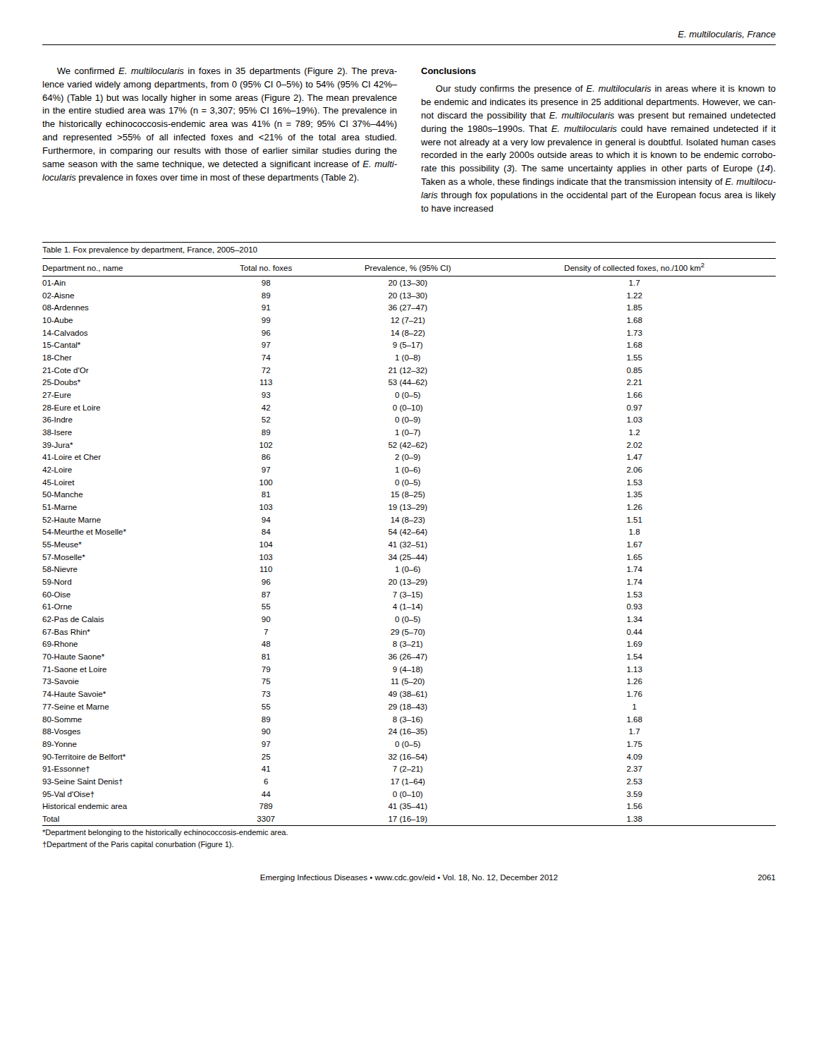E. multilocularis, France
We confirmed E. multilocularis in foxes in 35 departments (Figure 2). The prevalence varied widely among departments, from 0 (95% CI 0–5%) to 54% (95% CI 42%–64%) (Table 1) but was locally higher in some areas (Figure 2). The mean prevalence in the entire studied area was 17% (n = 3,307; 95% CI 16%–19%). The prevalence in the historically echinococcosis-endemic area was 41% (n = 789; 95% CI 37%–44%) and represented >55% of all infected foxes and <21% of the total area studied. Furthermore, in comparing our results with those of earlier similar studies during the same season with the same technique, we detected a significant increase of E. multilocularis prevalence in foxes over time in most of these departments (Table 2).
Conclusions
Our study confirms the presence of E. multilocularis in areas where it is known to be endemic and indicates its presence in 25 additional departments. However, we cannot discard the possibility that E. multilocularis was present but remained undetected during the 1980s–1990s. That E. multilocularis could have remained undetected if it were not already at a very low prevalence in general is doubtful. Isolated human cases recorded in the early 2000s outside areas to which it is known to be endemic corroborate this possibility (3). The same uncertainty applies in other parts of Europe (14). Taken as a whole, these findings indicate that the transmission intensity of E. multilocularis through fox populations in the occidental part of the European focus area is likely to have increased
Table 1. Fox prevalence by department, France, 2005–2010
| Department no., name | Total no. foxes | Prevalence, % (95% CI) | Density of collected foxes, no./100 km 2 |
| --- | --- | --- | --- |
| 01-Ain | 98 | 20 (13–30) | 1.7 |
| 02-Aisne | 89 | 20 (13–30) | 1.22 |
| 08-Ardennes | 91 | 36 (27–47) | 1.85 |
| 10-Aube | 99 | 12 (7–21) | 1.68 |
| 14-Calvados | 96 | 14 (8–22) | 1.73 |
| 15-Cantal* | 97 | 9 (5–17) | 1.68 |
| 18-Cher | 74 | 1 (0–8) | 1.55 |
| 21-Cote d'Or | 72 | 21 (12–32) | 0.85 |
| 25-Doubs* | 113 | 53 (44–62) | 2.21 |
| 27-Eure | 93 | 0 (0–5) | 1.66 |
| 28-Eure et Loire | 42 | 0 (0–10) | 0.97 |
| 36-Indre | 52 | 0 (0–9) | 1.03 |
| 38-Isere | 89 | 1 (0–7) | 1.2 |
| 39-Jura* | 102 | 52 (42–62) | 2.02 |
| 41-Loire et Cher | 86 | 2 (0–9) | 1.47 |
| 42-Loire | 97 | 1 (0–6) | 2.06 |
| 45-Loiret | 100 | 0 (0–5) | 1.53 |
| 50-Manche | 81 | 15 (8–25) | 1.35 |
| 51-Marne | 103 | 19 (13–29) | 1.26 |
| 52-Haute Marne | 94 | 14 (8–23) | 1.51 |
| 54-Meurthe et Moselle* | 84 | 54 (42–64) | 1.8 |
| 55-Meuse* | 104 | 41 (32–51) | 1.67 |
| 57-Moselle* | 103 | 34 (25–44) | 1.65 |
| 58-Nievre | 110 | 1 (0–6) | 1.74 |
| 59-Nord | 96 | 20 (13–29) | 1.74 |
| 60-Oise | 87 | 7 (3–15) | 1.53 |
| 61-Orne | 55 | 4 (1–14) | 0.93 |
| 62-Pas de Calais | 90 | 0 (0–5) | 1.34 |
| 67-Bas Rhin* | 7 | 29 (5–70) | 0.44 |
| 69-Rhone | 48 | 8 (3–21) | 1.69 |
| 70-Haute Saone* | 81 | 36 (26–47) | 1.54 |
| 71-Saone et Loire | 79 | 9 (4–18) | 1.13 |
| 73-Savoie | 75 | 11 (5–20) | 1.26 |
| 74-Haute Savoie* | 73 | 49 (38–61) | 1.76 |
| 77-Seine et Marne | 55 | 29 (18–43) | 1 |
| 80-Somme | 89 | 8 (3–16) | 1.68 |
| 88-Vosges | 90 | 24 (16–35) | 1.7 |
| 89-Yonne | 97 | 0 (0–5) | 1.75 |
| 90-Territoire de Belfort* | 25 | 32 (16–54) | 4.09 |
| 91-Essonne† | 41 | 7 (2–21) | 2.37 |
| 93-Seine Saint Denis† | 6 | 17 (1–64) | 2.53 |
| 95-Val d'Oise† | 44 | 0 (0–10) | 3.59 |
| Historical endemic area | 789 | 41 (35–41) | 1.56 |
| Total | 3307 | 17 (16–19) | 1.38 |
*Department belonging to the historically echinococcosis-endemic area.
†Department of the Paris capital conurbation (Figure 1).
Emerging Infectious Diseases • www.cdc.gov/eid • Vol. 18, No. 12, December 2012 2061